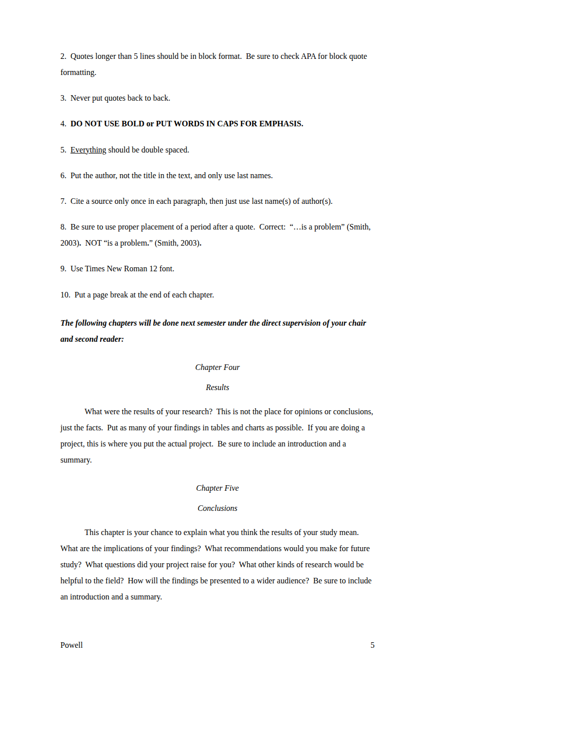2. Quotes longer than 5 lines should be in block format. Be sure to check APA for block quote formatting.
3. Never put quotes back to back.
4. DO NOT USE BOLD or PUT WORDS IN CAPS FOR EMPHASIS.
5. Everything should be double spaced.
6. Put the author, not the title in the text, and only use last names.
7. Cite a source only once in each paragraph, then just use last name(s) of author(s).
8. Be sure to use proper placement of a period after a quote. Correct: “…is a problem” (Smith, 2003). NOT “is a problem.” (Smith, 2003).
9. Use Times New Roman 12 font.
10. Put a page break at the end of each chapter.
The following chapters will be done next semester under the direct supervision of your chair and second reader:
Chapter Four
Results
What were the results of your research? This is not the place for opinions or conclusions, just the facts. Put as many of your findings in tables and charts as possible. If you are doing a project, this is where you put the actual project. Be sure to include an introduction and a summary.
Chapter Five
Conclusions
This chapter is your chance to explain what you think the results of your study mean. What are the implications of your findings? What recommendations would you make for future study? What questions did your project raise for you? What other kinds of research would be helpful to the field? How will the findings be presented to a wider audience? Be sure to include an introduction and a summary.
Powell 5